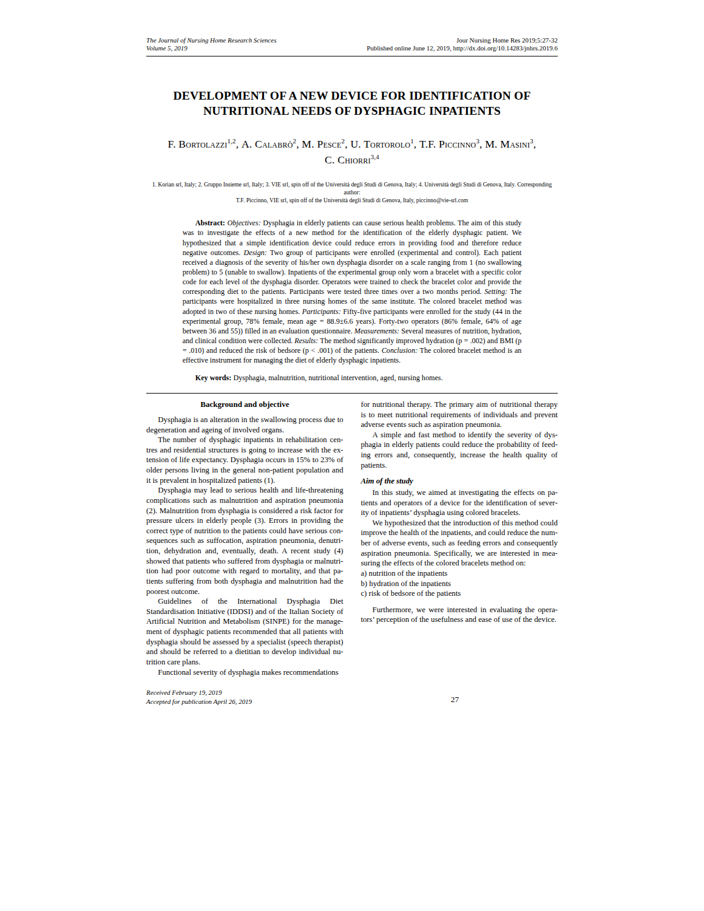The Journal of Nursing Home Research Sciences
Volume 5, 2019
Jour Nursing Home Res 2019;5:27-32
Published online June 12, 2019, http://dx.doi.org/10.14283/jnhrs.2019.6
Development of a new device for identification of nutritional needs of dysphagic inpatients
F. Bortolazzi1,2, A. Calabrò2, M. Pesce2, U. Tortorolo1, T.F. Piccinno3, M. Masini3,
C. Chiorri3,4
1. Korian srl, Italy; 2. Gruppo Insieme srl, Italy; 3. VIE srl, spin off of the Università degli Studi di Genova, Italy; 4. Università degli Studi di Genova, Italy. Corresponding author:
T.F. Piccinno, VIE srl, spin off of the Università degli Studi di Genova, Italy, piccinno@vie-srl.com
Abstract: Objectives: Dysphagia in elderly patients can cause serious health problems. The aim of this study was to investigate the effects of a new method for the identification of the elderly dysphagic patient. We hypothesized that a simple identification device could reduce errors in providing food and therefore reduce negative outcomes. Design: Two group of participants were enrolled (experimental and control). Each patient received a diagnosis of the severity of his/her own dysphagia disorder on a scale ranging from 1 (no swallowing problem) to 5 (unable to swallow). Inpatients of the experimental group only worn a bracelet with a specific color code for each level of the dysphagia disorder. Operators were trained to check the bracelet color and provide the corresponding diet to the patients. Participants were tested three times over a two months period. Setting: The participants were hospitalized in three nursing homes of the same institute. The colored bracelet method was adopted in two of these nursing homes. Participants: Fifty-five participants were enrolled for the study (44 in the experimental group, 78% female, mean age = 88.9±6.6 years). Forty-two operators (86% female, 64% of age between 36 and 55)) filled in an evaluation questionnaire. Measurements: Several measures of nutrition, hydration, and clinical condition were collected. Results: The method significantly improved hydration (p = .002) and BMI (p = .010) and reduced the risk of bedsore (p < .001) of the patients. Conclusion: The colored bracelet method is an effective instrument for managing the diet of elderly dysphagic inpatients.
Key words: Dysphagia, malnutrition, nutritional intervention, aged, nursing homes.
Background and objective
Dysphagia is an alteration in the swallowing process due to degeneration and ageing of involved organs.
The number of dysphagic inpatients in rehabilitation centres and residential structures is going to increase with the extension of life expectancy. Dysphagia occurs in 15% to 23% of older persons living in the general non-patient population and it is prevalent in hospitalized patients (1).
Dysphagia may lead to serious health and life-threatening complications such as malnutrition and aspiration pneumonia (2). Malnutrition from dysphagia is considered a risk factor for pressure ulcers in elderly people (3). Errors in providing the correct type of nutrition to the patients could have serious consequences such as suffocation, aspiration pneumonia, denutrition, dehydration and, eventually, death. A recent study (4) showed that patients who suffered from dysphagia or malnutrition had poor outcome with regard to mortality, and that patients suffering from both dysphagia and malnutrition had the poorest outcome.
Guidelines of the International Dysphagia Diet Standardisation Initiative (IDDSI) and of the Italian Society of Artificial Nutrition and Metabolism (SINPE) for the management of dysphagic patients recommended that all patients with dysphagia should be assessed by a specialist (speech therapist) and should be referred to a dietitian to develop individual nutrition care plans.
Functional severity of dysphagia makes recommendations
for nutritional therapy. The primary aim of nutritional therapy is to meet nutritional requirements of individuals and prevent adverse events such as aspiration pneumonia.
A simple and fast method to identify the severity of dysphagia in elderly patients could reduce the probability of feeding errors and, consequently, increase the health quality of patients.
Aim of the study
In this study, we aimed at investigating the effects on patients and operators of a device for the identification of severity of inpatients’ dysphagia using colored bracelets.
We hypothesized that the introduction of this method could improve the health of the inpatients, and could reduce the number of adverse events, such as feeding errors and consequently aspiration pneumonia. Specifically, we are interested in measuring the effects of the colored bracelets method on:
a) nutrition of the inpatients
b) hydration of the inpatients
c) risk of bedsore of the patients
Furthermore, we were interested in evaluating the operators’ perception of the usefulness and ease of use of the device.
Received February 19, 2019
Accepted for publication April 26, 2019
27